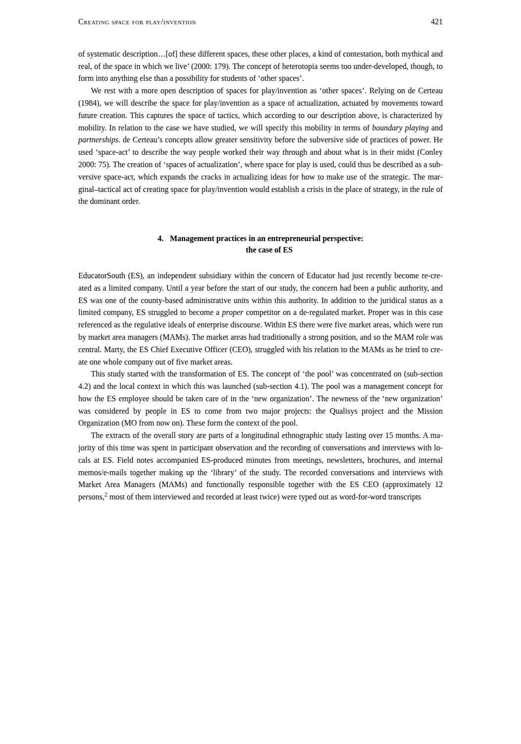Creating space for play/invention 421
of systematic description…[of] these different spaces, these other places, a kind of contestation, both mythical and real, of the space in which we live’ (2000: 179). The concept of heterotopia seems too under-developed, though, to form into anything else than a possibility for students of ‘other spaces’.
We rest with a more open description of spaces for play/invention as ‘other spaces’. Relying on de Certeau (1984), we will describe the space for play/invention as a space of actualization, actuated by movements toward future creation. This captures the space of tactics, which according to our description above, is characterized by mobility. In relation to the case we have studied, we will specify this mobility in terms of boundary playing and partnerships. de Certeau’s concepts allow greater sensitivity before the subversive side of practices of power. He used ‘space-act’ to describe the way people worked their way through and about what is in their midst (Conley 2000: 75). The creation of ‘spaces of actualization’, where space for play is used, could thus be described as a subversive space-act, which expands the cracks in actualizing ideas for how to make use of the strategic. The marginal–tactical act of creating space for play/invention would establish a crisis in the place of strategy, in the rule of the dominant order.
4. Management practices in an entrepreneurial perspective:the case of ES
EducatorSouth (ES), an independent subsidiary within the concern of Educator had just recently become re-created as a limited company. Until a year before the start of our study, the concern had been a public authority, and ES was one of the county-based administrative units within this authority. In addition to the juridical status as a limited company, ES struggled to become a proper competitor on a de-regulated market. Proper was in this case referenced as the regulative ideals of enterprise discourse. Within ES there were five market areas, which were run by market area managers (MAMs). The market areas had traditionally a strong position, and so the MAM role was central. Marty, the ES Chief Executive Officer (CEO), struggled with his relation to the MAMs as he tried to create one whole company out of five market areas.
This study started with the transformation of ES. The concept of ‘the pool’ was concentrated on (sub-section 4.2) and the local context in which this was launched (sub-section 4.1). The pool was a management concept for how the ES employee should be taken care of in the ‘new organization’. The newness of the ‘new organization’ was considered by people in ES to come from two major projects: the Qualisys project and the Mission Organization (MO from now on). These form the context of the pool.
The extracts of the overall story are parts of a longitudinal ethnographic study lasting over 15 months. A majority of this time was spent in participant observation and the recording of conversations and interviews with locals at ES. Field notes accompanied ES-produced minutes from meetings, newsletters, brochures, and internal memos/e-mails together making up the ‘library’ of the study. The recorded conversations and interviews with Market Area Managers (MAMs) and functionally responsible together with the ES CEO (approximately 12 persons,2 most of them interviewed and recorded at least twice) were typed out as word-for-word transcripts